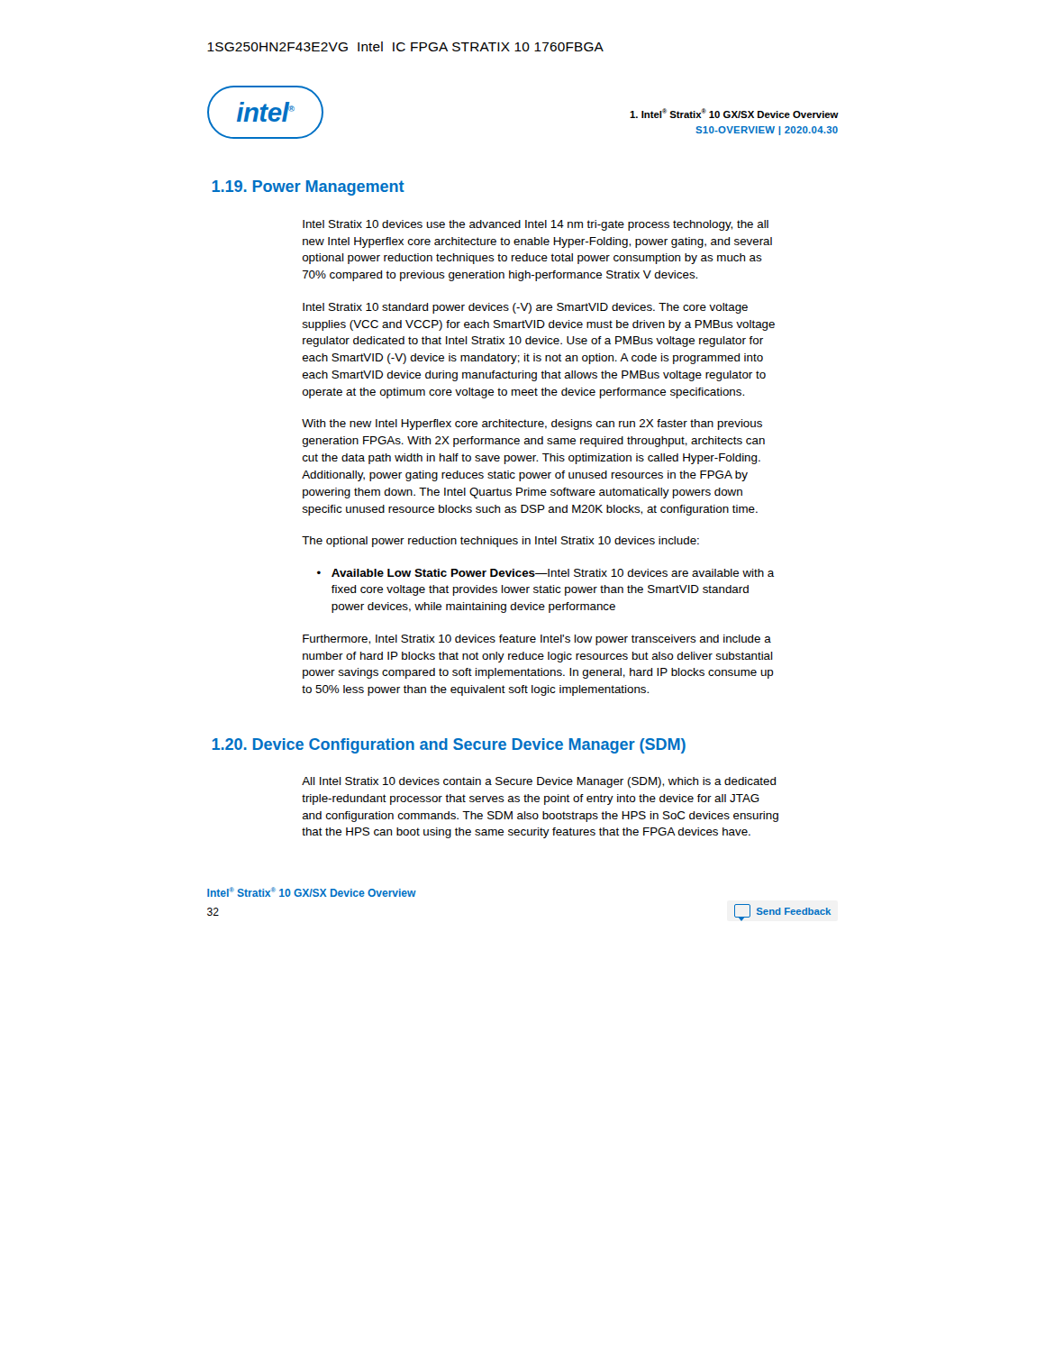1SG250HN2F43E2VG Intel IC FPGA STRATIX 10 1760FBGA
intel®
1. Intel® Stratix® 10 GX/SX Device Overview
S10-OVERVIEW | 2020.04.30
1.19. Power Management
Intel Stratix 10 devices use the advanced Intel 14 nm tri-gate process technology, the all new Intel Hyperflex core architecture to enable Hyper-Folding, power gating, and several optional power reduction techniques to reduce total power consumption by as much as 70% compared to previous generation high-performance Stratix V devices.
Intel Stratix 10 standard power devices (-V) are SmartVID devices. The core voltage supplies (VCC and VCCP) for each SmartVID device must be driven by a PMBus voltage regulator dedicated to that Intel Stratix 10 device. Use of a PMBus voltage regulator for each SmartVID (-V) device is mandatory; it is not an option. A code is programmed into each SmartVID device during manufacturing that allows the PMBus voltage regulator to operate at the optimum core voltage to meet the device performance specifications.
With the new Intel Hyperflex core architecture, designs can run 2X faster than previous generation FPGAs. With 2X performance and same required throughput, architects can cut the data path width in half to save power. This optimization is called Hyper-Folding. Additionally, power gating reduces static power of unused resources in the FPGA by powering them down. The Intel Quartus Prime software automatically powers down specific unused resource blocks such as DSP and M20K blocks, at configuration time.
The optional power reduction techniques in Intel Stratix 10 devices include:
Available Low Static Power Devices—Intel Stratix 10 devices are available with a fixed core voltage that provides lower static power than the SmartVID standard power devices, while maintaining device performance
Furthermore, Intel Stratix 10 devices feature Intel's low power transceivers and include a number of hard IP blocks that not only reduce logic resources but also deliver substantial power savings compared to soft implementations. In general, hard IP blocks consume up to 50% less power than the equivalent soft logic implementations.
1.20. Device Configuration and Secure Device Manager (SDM)
All Intel Stratix 10 devices contain a Secure Device Manager (SDM), which is a dedicated triple-redundant processor that serves as the point of entry into the device for all JTAG and configuration commands. The SDM also bootstraps the HPS in SoC devices ensuring that the HPS can boot using the same security features that the FPGA devices have.
Intel® Stratix® 10 GX/SX Device Overview
32
Send Feedback